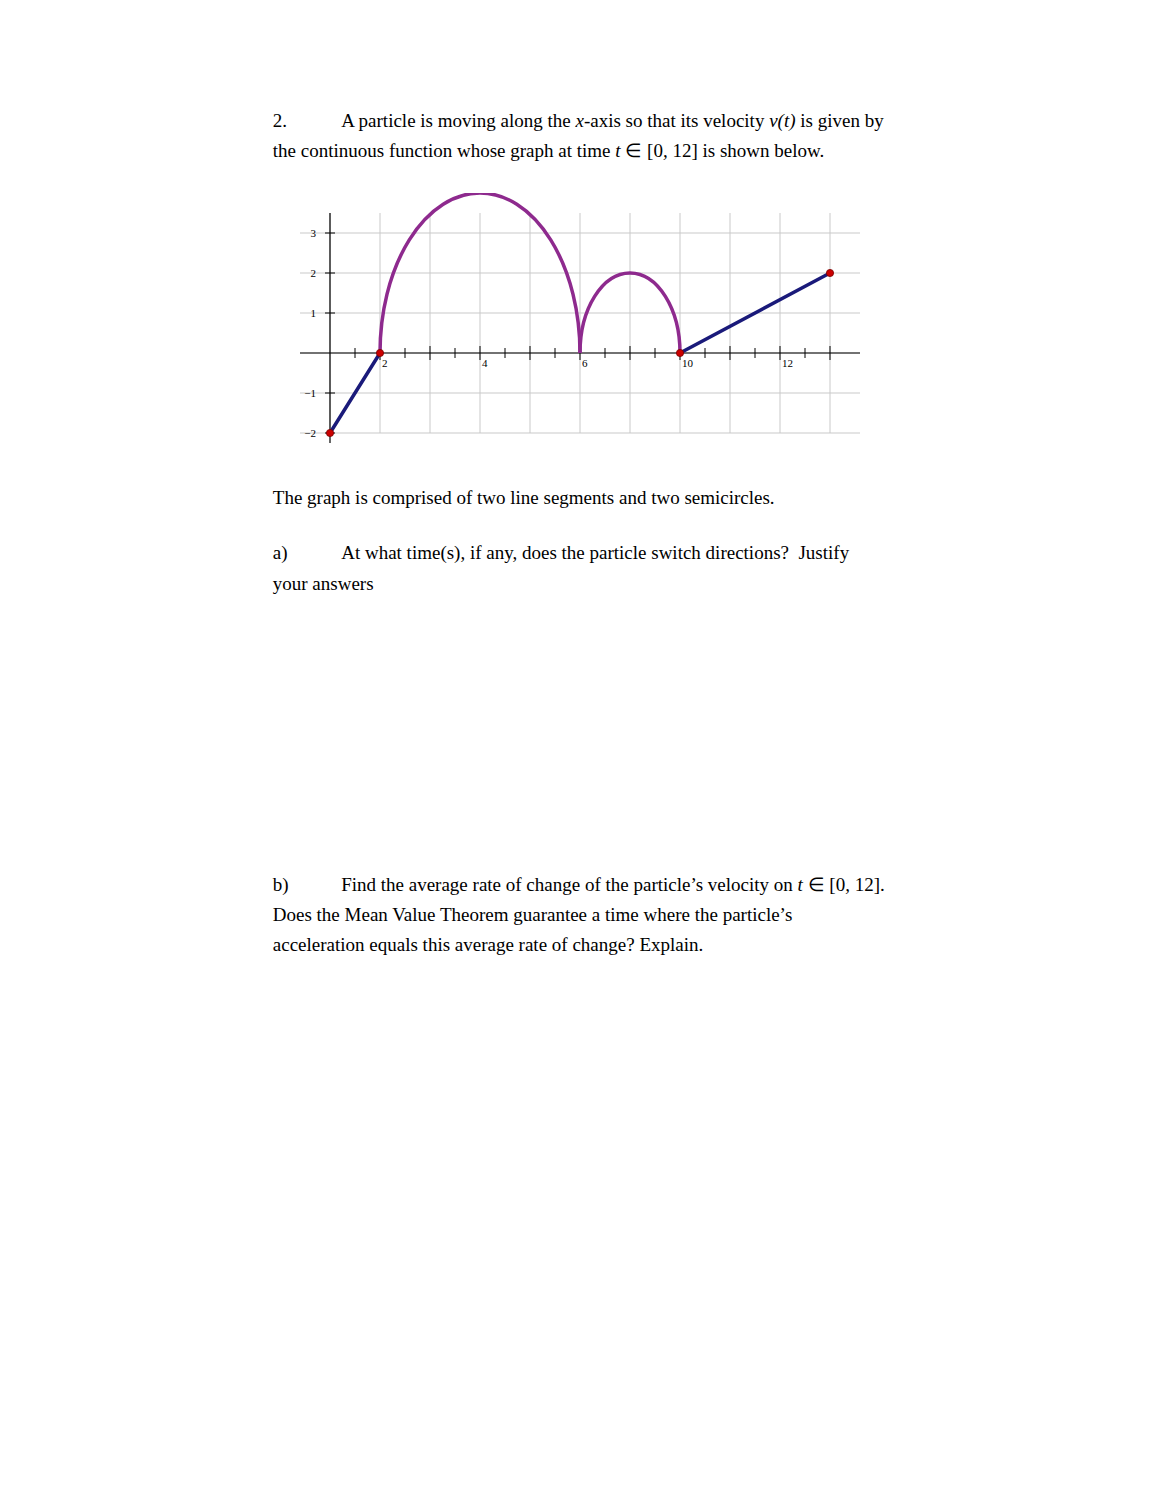2. A particle is moving along the x-axis so that its velocity v(t) is given by the continuous function whose graph at time t ∈ [0, 12] is shown below.
3 2 1 −1 −2 2 4 6 10 12
The graph is comprised of two line segments and two semicircles.
a) At what time(s), if any, does the particle switch directions? Justify your answers
b) Find the average rate of change of the particle’s velocity on t ∈ [0, 12]. Does the Mean Value Theorem guarantee a time where the particle’s acceleration equals this average rate of change? Explain.